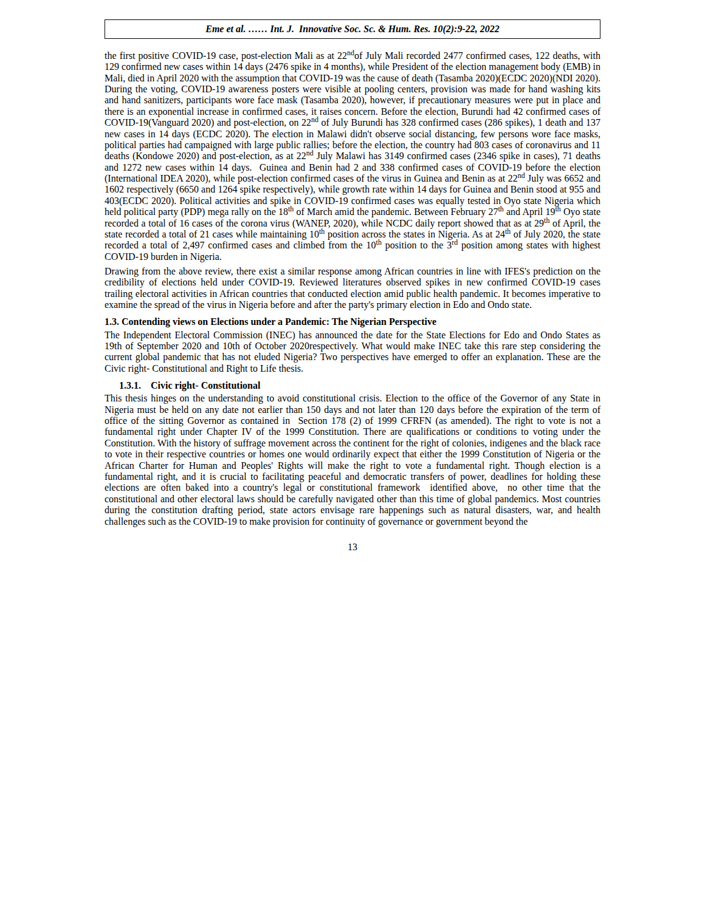Eme et al. …… Int. J. Innovative Soc. Sc. & Hum. Res. 10(2):9-22, 2022
the first positive COVID-19 case, post-election Mali as at 22ndof July Mali recorded 2477 confirmed cases, 122 deaths, with 129 confirmed new cases within 14 days (2476 spike in 4 months), while President of the election management body (EMB) in Mali, died in April 2020 with the assumption that COVID-19 was the cause of death (Tasamba 2020)(ECDC 2020)(NDI 2020). During the voting, COVID-19 awareness posters were visible at pooling centers, provision was made for hand washing kits and hand sanitizers, participants wore face mask (Tasamba 2020), however, if precautionary measures were put in place and there is an exponential increase in confirmed cases, it raises concern. Before the election, Burundi had 42 confirmed cases of COVID-19(Vanguard 2020) and post-election, on 22nd of July Burundi has 328 confirmed cases (286 spikes), 1 death and 137 new cases in 14 days (ECDC 2020). The election in Malawi didn't observe social distancing, few persons wore face masks, political parties had campaigned with large public rallies; before the election, the country had 803 cases of coronavirus and 11 deaths (Kondowe 2020) and post-election, as at 22nd July Malawi has 3149 confirmed cases (2346 spike in cases), 71 deaths and 1272 new cases within 14 days. Guinea and Benin had 2 and 338 confirmed cases of COVID-19 before the election (International IDEA 2020), while post-election confirmed cases of the virus in Guinea and Benin as at 22nd July was 6652 and 1602 respectively (6650 and 1264 spike respectively), while growth rate within 14 days for Guinea and Benin stood at 955 and 403(ECDC 2020). Political activities and spike in COVID-19 confirmed cases was equally tested in Oyo state Nigeria which held political party (PDP) mega rally on the 18th of March amid the pandemic. Between February 27th and April 19th Oyo state recorded a total of 16 cases of the corona virus (WANEP, 2020), while NCDC daily report showed that as at 29th of April, the state recorded a total of 21 cases while maintaining 10th position across the states in Nigeria. As at 24th of July 2020, the state recorded a total of 2,497 confirmed cases and climbed from the 10th position to the 3rd position among states with highest COVID-19 burden in Nigeria.
Drawing from the above review, there exist a similar response among African countries in line with IFES's prediction on the credibility of elections held under COVID-19. Reviewed literatures observed spikes in new confirmed COVID-19 cases trailing electoral activities in African countries that conducted election amid public health pandemic. It becomes imperative to examine the spread of the virus in Nigeria before and after the party's primary election in Edo and Ondo state.
1.3. Contending views on Elections under a Pandemic: The Nigerian Perspective
The Independent Electoral Commission (INEC) has announced the date for the State Elections for Edo and Ondo States as 19th of September 2020 and 10th of October 2020respectively. What would make INEC take this rare step considering the current global pandemic that has not eluded Nigeria? Two perspectives have emerged to offer an explanation. These are the Civic right- Constitutional and Right to Life thesis.
1.3.1. Civic right- Constitutional
This thesis hinges on the understanding to avoid constitutional crisis. Election to the office of the Governor of any State in Nigeria must be held on any date not earlier than 150 days and not later than 120 days before the expiration of the term of office of the sitting Governor as contained in Section 178 (2) of 1999 CFRFN (as amended). The right to vote is not a fundamental right under Chapter IV of the 1999 Constitution. There are qualifications or conditions to voting under the Constitution. With the history of suffrage movement across the continent for the right of colonies, indigenes and the black race to vote in their respective countries or homes one would ordinarily expect that either the 1999 Constitution of Nigeria or the African Charter for Human and Peoples' Rights will make the right to vote a fundamental right. Though election is a fundamental right, and it is crucial to facilitating peaceful and democratic transfers of power, deadlines for holding these elections are often baked into a country's legal or constitutional framework identified above, no other time that the constitutional and other electoral laws should be carefully navigated other than this time of global pandemics. Most countries during the constitution drafting period, state actors envisage rare happenings such as natural disasters, war, and health challenges such as the COVID-19 to make provision for continuity of governance or government beyond the
13